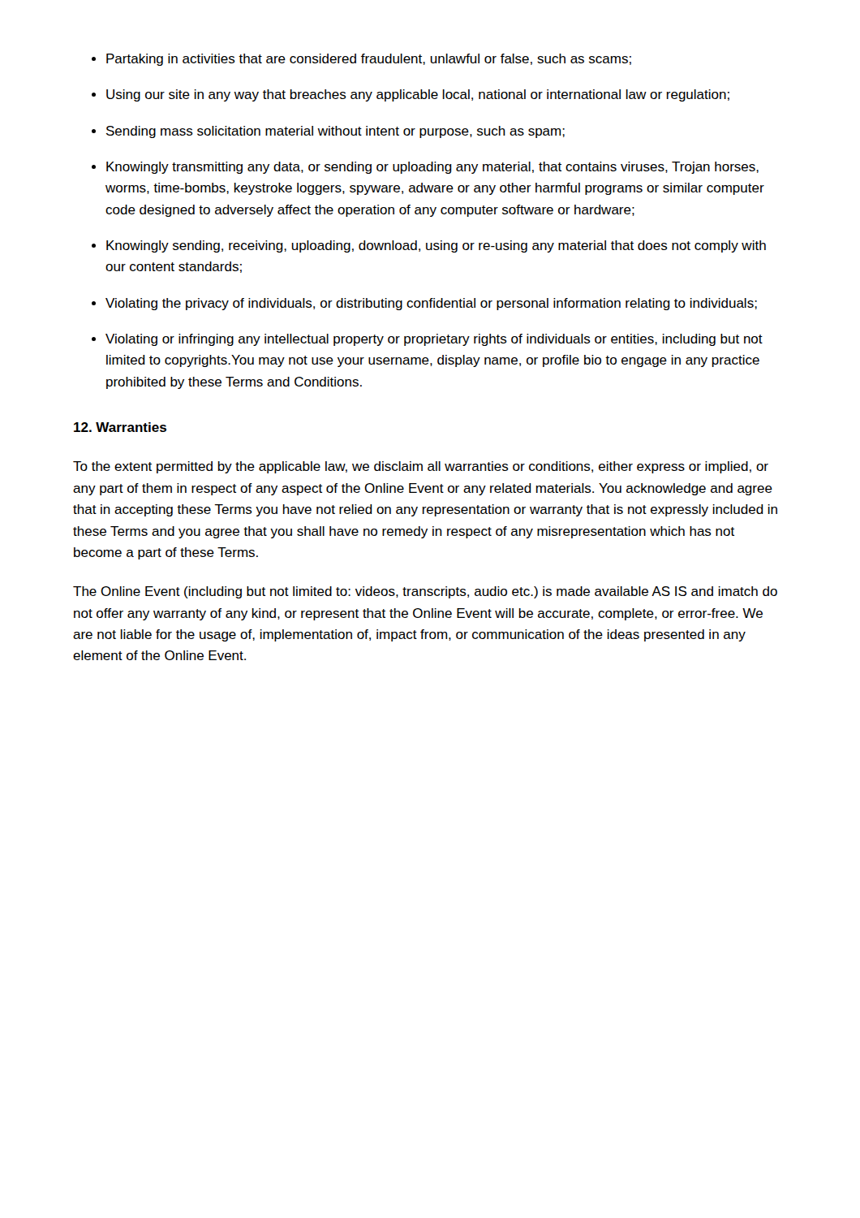Partaking in activities that are considered fraudulent, unlawful or false, such as scams;
Using our site in any way that breaches any applicable local, national or international law or regulation;
Sending mass solicitation material without intent or purpose, such as spam;
Knowingly transmitting any data, or sending or uploading any material, that contains viruses, Trojan horses, worms, time-bombs, keystroke loggers, spyware, adware or any other harmful programs or similar computer code designed to adversely affect the operation of any computer software or hardware;
Knowingly sending, receiving, uploading, download, using or re-using any material that does not comply with our content standards;
Violating the privacy of individuals, or distributing confidential or personal information relating to individuals;
Violating or infringing any intellectual property or proprietary rights of individuals or entities, including but not limited to copyrights.You may not use your username, display name, or profile bio to engage in any practice prohibited by these Terms and Conditions.
12. Warranties
To the extent permitted by the applicable law, we disclaim all warranties or conditions, either express or implied, or any part of them in respect of any aspect of the Online Event or any related materials. You acknowledge and agree that in accepting these Terms you have not relied on any representation or warranty that is not expressly included in these Terms and you agree that you shall have no remedy in respect of any misrepresentation which has not become a part of these Terms.
The Online Event (including but not limited to: videos, transcripts, audio etc.) is made available AS IS and imatch do not offer any warranty of any kind, or represent that the Online Event will be accurate, complete, or error-free. We are not liable for the usage of, implementation of, impact from, or communication of the ideas presented in any element of the Online Event.